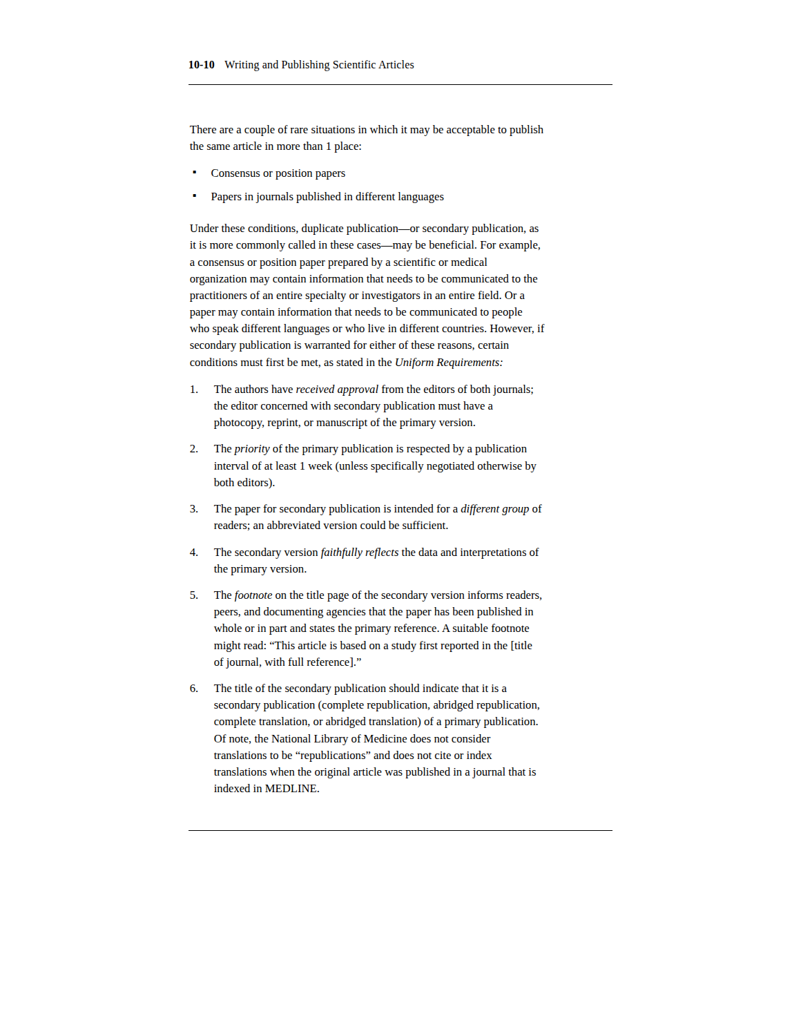10-10 Writing and Publishing Scientific Articles
There are a couple of rare situations in which it may be acceptable to publish the same article in more than 1 place:
Consensus or position papers
Papers in journals published in different languages
Under these conditions, duplicate publication—or secondary publication, as it is more commonly called in these cases—may be beneficial. For example, a consensus or position paper prepared by a scientific or medical organization may contain information that needs to be communicated to the practitioners of an entire specialty or investigators in an entire field. Or a paper may contain information that needs to be communicated to people who speak different languages or who live in different countries. However, if secondary publication is warranted for either of these reasons, certain conditions must first be met, as stated in the Uniform Requirements:
The authors have received approval from the editors of both journals; the editor concerned with secondary publication must have a photocopy, reprint, or manuscript of the primary version.
The priority of the primary publication is respected by a publication interval of at least 1 week (unless specifically negotiated otherwise by both editors).
The paper for secondary publication is intended for a different group of readers; an abbreviated version could be sufficient.
The secondary version faithfully reflects the data and interpretations of the primary version.
The footnote on the title page of the secondary version informs readers, peers, and documenting agencies that the paper has been published in whole or in part and states the primary reference. A suitable footnote might read: “This article is based on a study first reported in the [title of journal, with full reference].”
The title of the secondary publication should indicate that it is a secondary publication (complete republication, abridged republication, complete translation, or abridged translation) of a primary publication. Of note, the National Library of Medicine does not consider translations to be “republications” and does not cite or index translations when the original article was published in a journal that is indexed in MEDLINE.